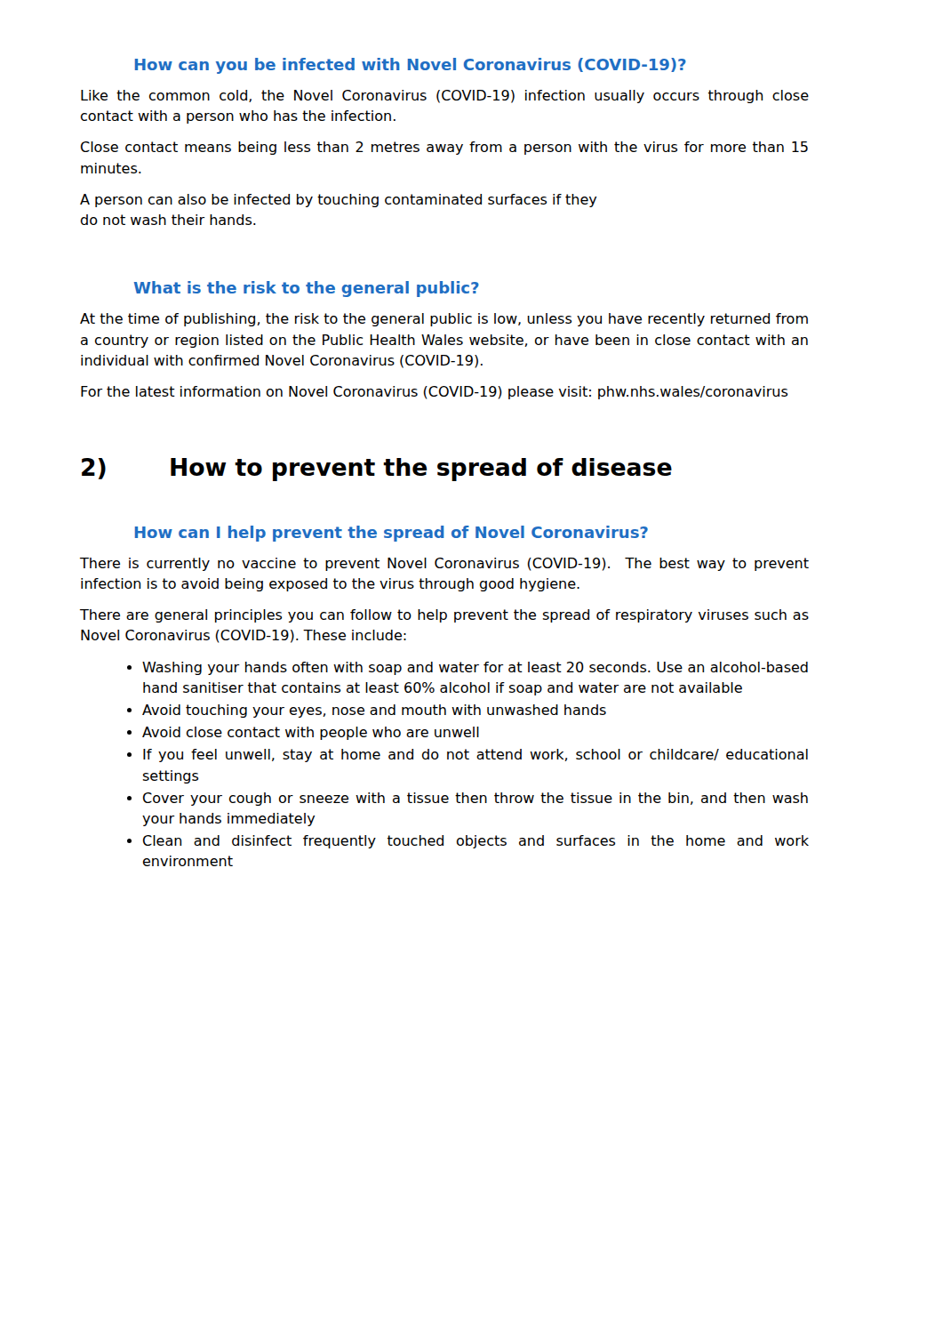How can you be infected with Novel Coronavirus (COVID-19)?
Like the common cold, the Novel Coronavirus (COVID-19) infection usually occurs through close contact with a person who has the infection.
Close contact means being less than 2 metres away from a person with the virus for more than 15 minutes.
A person can also be infected by touching contaminated surfaces if they
do not wash their hands.
What is the risk to the general public?
At the time of publishing, the risk to the general public is low, unless you have recently returned from a country or region listed on the Public Health Wales website, or have been in close contact with an individual with confirmed Novel Coronavirus (COVID-19).
For the latest information on Novel Coronavirus (COVID-19) please visit: phw.nhs.wales/coronavirus
2) How to prevent the spread of disease
How can I help prevent the spread of Novel Coronavirus?
There is currently no vaccine to prevent Novel Coronavirus (COVID-19). The best way to prevent infection is to avoid being exposed to the virus through good hygiene.
There are general principles you can follow to help prevent the spread of respiratory viruses such as Novel Coronavirus (COVID-19). These include:
Washing your hands often with soap and water for at least 20 seconds. Use an alcohol-based hand sanitiser that contains at least 60% alcohol if soap and water are not available
Avoid touching your eyes, nose and mouth with unwashed hands
Avoid close contact with people who are unwell
If you feel unwell, stay at home and do not attend work, school or childcare/ educational settings
Cover your cough or sneeze with a tissue then throw the tissue in the bin, and then wash your hands immediately
Clean and disinfect frequently touched objects and surfaces in the home and work environment